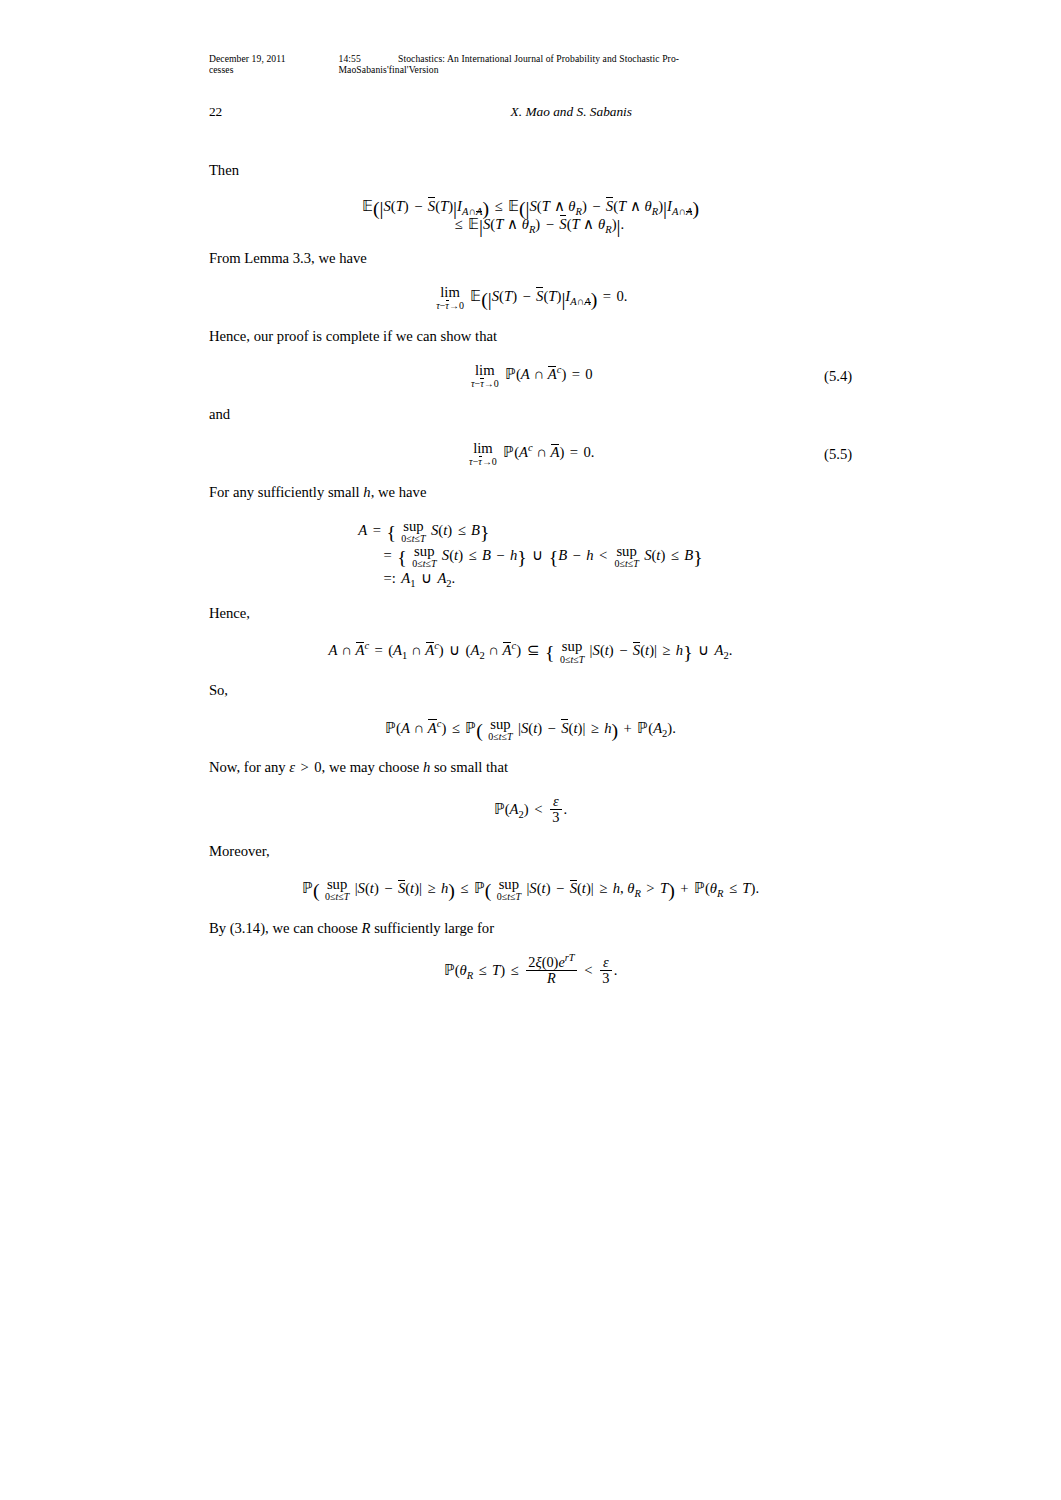December 19, 201114:55 Stochastics: An International Journal of Probability and Stochastic Pro- cesses MaoSabanis'final'Version
22 X. Mao and S. Sabanis
Then
(|S(T) − S(T)|IA∩A) ≤ (|S(T ∧ θR) − S(T ∧ θR)|IA∩A) ≤ |S(T ∧ θR) − S(T ∧ θR)|.
From Lemma 3.3, we have
lim τ−τ→0 (|S(T) − S(T)|IA∩A) = 0.
Hence, our proof is complete if we can show that
lim τ−τ→0 (A ∩ Ac) = 0 (5.4)
and
lim τ−τ→0 (Ac ∩ A) = 0. (5.5)
For any sufficiently small h, we have
A = { sup 0≤t≤T S(t) ≤ B} = { sup 0≤t≤T S(t) ≤ B − h} ∪ {B − h < sup 0≤t≤T S(t) ≤ B} =: A1 ∪ A2.
Hence,
A ∩ Ac = (A1 ∩ Ac) ∪ (A2 ∩ Ac) ⊆ { sup 0≤t≤T |S(t) − S(t)| ≥ h} ∪ A2.
So,
(A ∩ Ac) ≤ ( sup 0≤t≤T |S(t) − S(t)| ≥ h) + (A2).
Now, for any ε > 0, we may choose h so small that
(A2) < ε 3.
Moreover,
( sup 0≤t≤T |S(t) − S(t)| ≥ h) ≤ ( sup 0≤t≤T |S(t) − S(t)| ≥ h, θR > T) + (θR ≤ T).
By (3.14), we can choose R sufficiently large for
(θR ≤ T) ≤ 2ξ(0)erT R < ε 3.